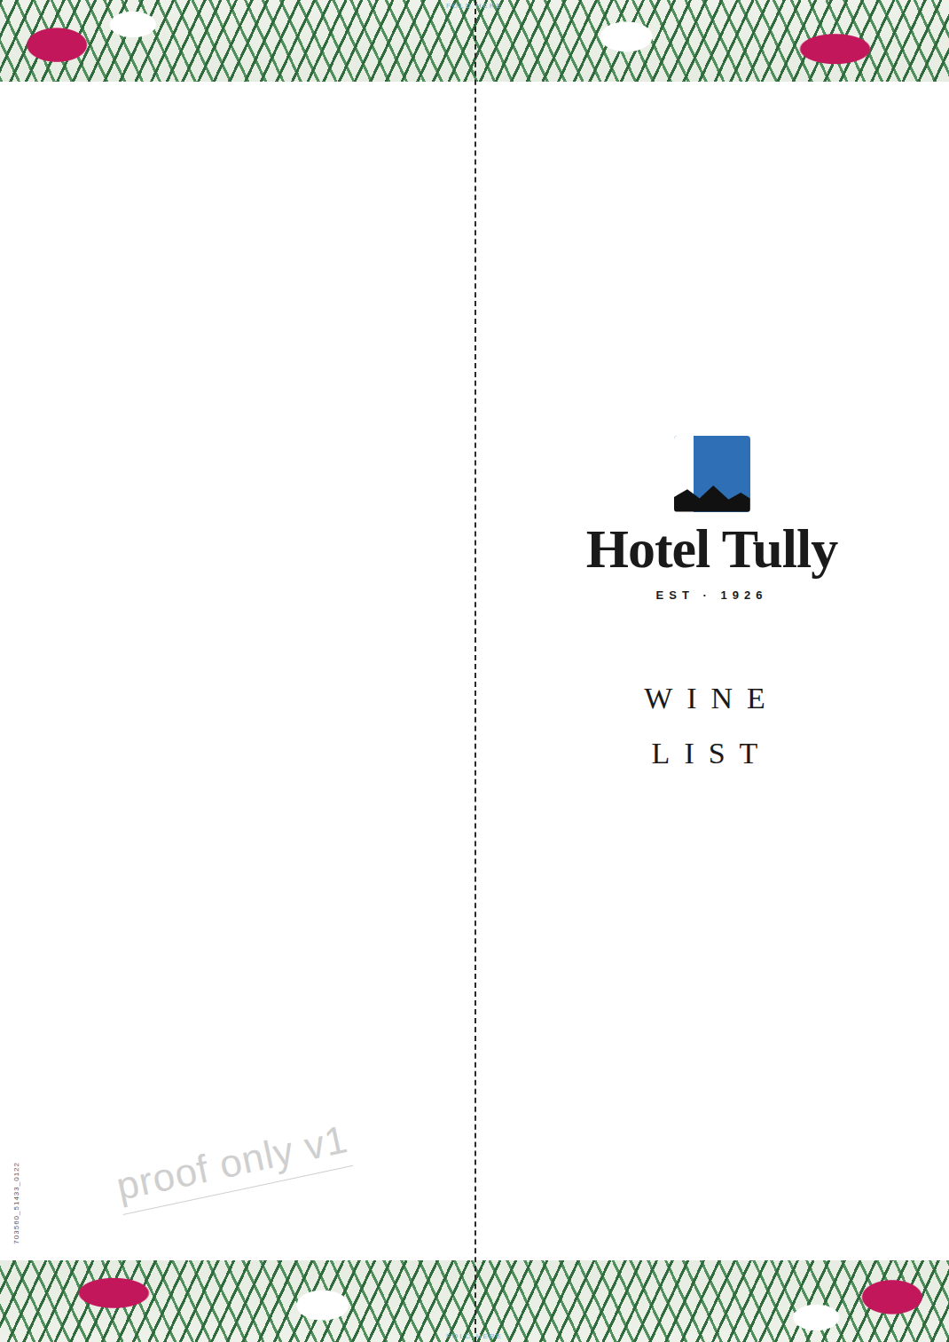FOLD HERE
FOLD HERE
Hotel Tully
EST · 1926
WINE
LIST
proof only v1
703560_51433_0122